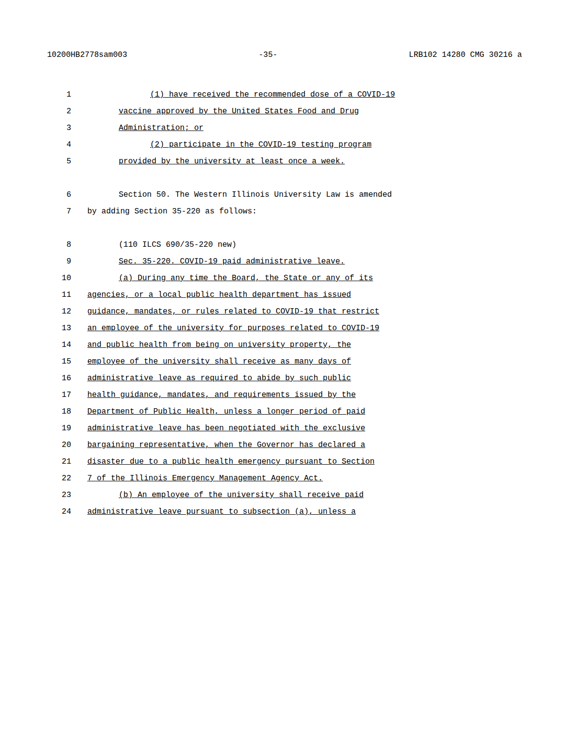10200HB2778sam003 -35- LRB102 14280 CMG 30216 a
| 1 | (1) have received the recommended dose of a COVID-19 |
| 2 | vaccine approved by the United States Food and Drug |
| 3 | Administration; or |
| 4 | (2) participate in the COVID-19 testing program |
| 5 | provided by the university at least once a week. |
| 6 | Section 50. The Western Illinois University Law is amended |
| 7 | by adding Section 35-220 as follows: |
| 8 | (110 ILCS 690/35-220 new) |
| 9 | Sec. 35-220. COVID-19 paid administrative leave. |
| 10 | (a) During any time the Board, the State or any of its |
| 11 | agencies, or a local public health department has issued |
| 12 | guidance, mandates, or rules related to COVID-19 that restrict |
| 13 | an employee of the university for purposes related to COVID-19 |
| 14 | and public health from being on university property, the |
| 15 | employee of the university shall receive as many days of |
| 16 | administrative leave as required to abide by such public |
| 17 | health guidance, mandates, and requirements issued by the |
| 18 | Department of Public Health, unless a longer period of paid |
| 19 | administrative leave has been negotiated with the exclusive |
| 20 | bargaining representative, when the Governor has declared a |
| 21 | disaster due to a public health emergency pursuant to Section |
| 22 | 7 of the Illinois Emergency Management Agency Act. |
| 23 | (b) An employee of the university shall receive paid |
| 24 | administrative leave pursuant to subsection (a), unless a |